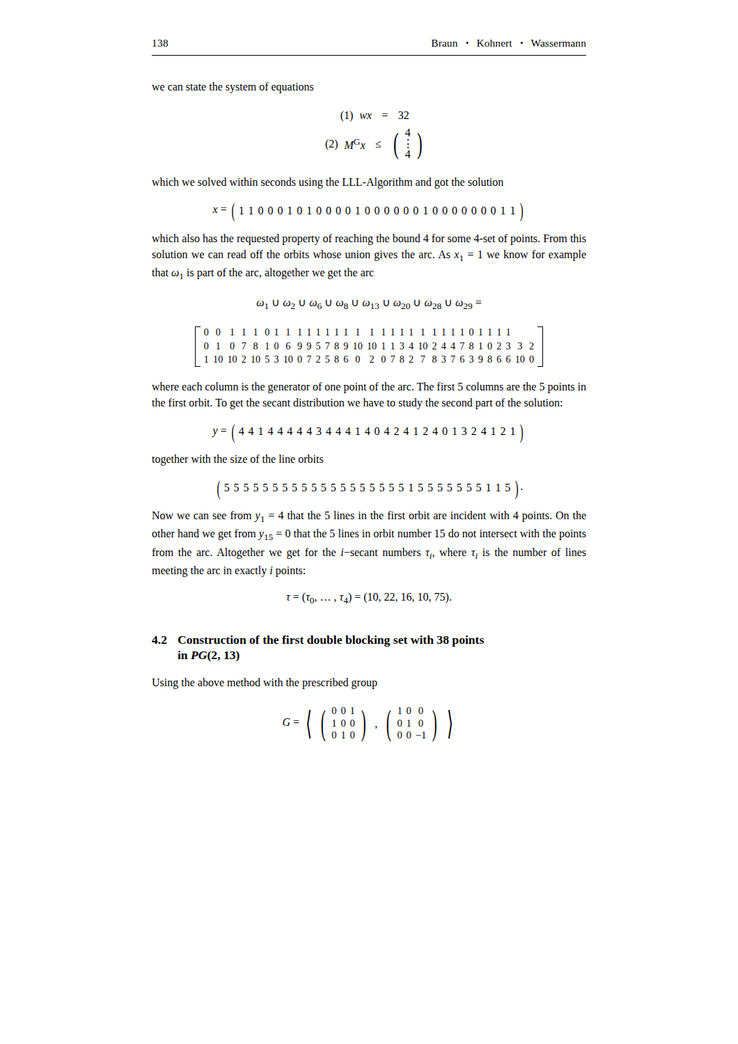138 Braun • Kohnert • Wassermann
we can state the system of equations
(1) wx = 32
(2) MGx ≤ ( 4 ⋮ 4 )
which we solved within seconds using the LLL-Algorithm and got the solution
x = ( 1 1 0 0 0 1 0 1 0 0 0 0 1 0 0 0 0 0 0 1 0 0 0 0 0 0 0 1 1 )
which also has the requested property of reaching the bound 4 for some 4-set of points. From this solution we can read off the orbits whose union gives the arc. As x1 = 1 we know for example that ω1 is part of the arc, altogether we get the arc
ω1 ∪ ω2 ∪ ω6 ∪ ω8 ∪ ω13 ∪ ω20 ∪ ω28 ∪ ω29 =
| 0 | 0 | 1 | 1 | 1 | 0 | 1 | 1 | 1 | 1 | 1 | 1 | 1 | 1 | 1 | 1 | 1 | 1 | 1 | 1 | 1 | 1 | 1 | 1 | 1 | 0 | 1 | 1 | 1 | 1 |
| 0 | 1 | 0 | 7 | 8 | 1 | 0 | 6 | 9 | 9 | 5 | 7 | 8 | 9 | 10 | 10 | 1 | 1 | 3 | 4 | 10 | 2 | 4 | 4 | 7 | 8 | 1 | 0 | 2 | 3 | 3 | 2 |
| 1 | 10 | 10 | 2 | 10 | 5 | 3 | 10 | 0 | 7 | 2 | 5 | 8 | 6 | 0 | 2 | 0 | 7 | 8 | 2 | 7 | 8 | 3 | 7 | 6 | 3 | 9 | 8 | 6 | 6 | 10 | 0 |
where each column is the generator of one point of the arc. The first 5 columns are the 5 points in the first orbit. To get the secant distribution we have to study the second part of the solution:
y = ( 4 4 1 4 4 4 4 4 3 4 4 4 1 4 0 4 2 4 1 2 4 0 1 3 2 4 1 2 1 )
together with the size of the line orbits
( 5 5 5 5 5 5 5 5 5 5 5 5 5 5 5 5 5 5 5 1 5 5 5 5 5 5 5 1 1 5 ) .
Now we can see from y1 = 4 that the 5 lines in the first orbit are incident with 4 points. On the other hand we get from y15 = 0 that the 5 lines in orbit number 15 do not intersect with the points from the arc. Altogether we get for the i−secant numbers τi, where τi is the number of lines meeting the arc in exactly i points:
τ = (τ0, … , τ4) = (10, 22, 16, 10, 75).
4.2 Construction of the first double blocking set with 38 points in PG(2, 13)
Using the above method with the prescribed group
G = ⟨ (
| 0 | 0 | 1 |
| 1 | 0 | 0 |
| 0 | 1 | 0 |
) , (
| 1 | 0 | 0 |
| 0 | 1 | 0 |
| 0 | 0 | −1 |
) ⟩